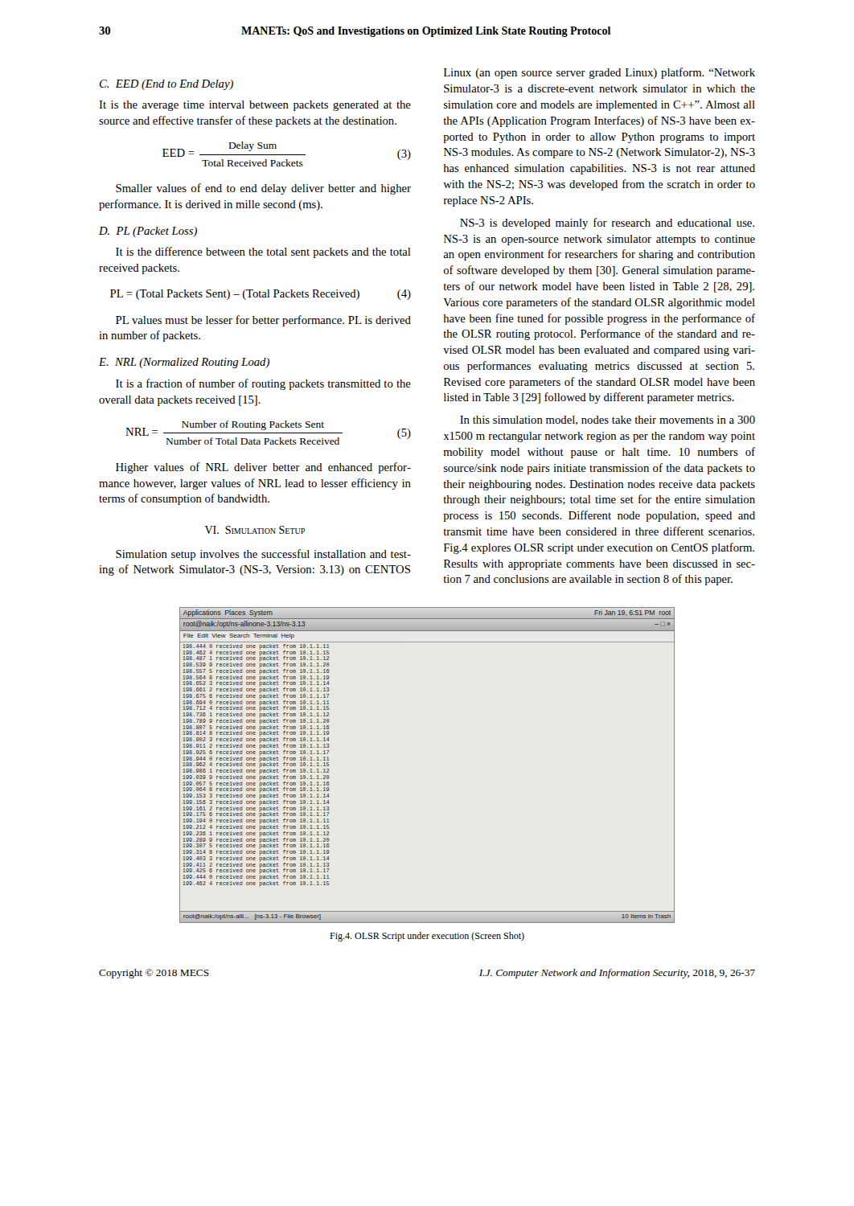30
MANETs: QoS and Investigations on Optimized Link State Routing Protocol
C. EED (End to End Delay)
It is the average time interval between packets generated at the source and effective transfer of these packets at the destination.
EED = Delay Sum Total Received Packets
(3)
Smaller values of end to end delay deliver better and higher performance. It is derived in mille second (ms).
D. PL (Packet Loss)
It is the difference between the total sent packets and the total received packets.
PL = (Total Packets Sent) – (Total Packets Received)
(4)
PL values must be lesser for better performance. PL is derived in number of packets.
E. NRL (Normalized Routing Load)
It is a fraction of number of routing packets transmitted to the overall data packets received [15].
NRL = Number of Routing Packets Sent Number of Total Data Packets Received
(5)
Higher values of NRL deliver better and enhanced performance however, larger values of NRL lead to lesser efficiency in terms of consumption of bandwidth.
VI. Simulation Setup
Simulation setup involves the successful installation and testing of Network Simulator-3 (NS-3, Version: 3.13) on CENTOS Linux (an open source server graded Linux) platform. “Network Simulator-3 is a discrete-event network simulator in which the simulation core and models are implemented in C++”. Almost all the APIs (Application Program Interfaces) of NS-3 have been exported to Python in order to allow Python programs to import NS-3 modules. As compare to NS-2 (Network Simulator-2), NS-3 has enhanced simulation capabilities. NS-3 is not rear attuned with the NS-2; NS-3 was developed from the scratch in order to replace NS-2 APIs.
NS-3 is developed mainly for research and educational use. NS-3 is an open-source network simulator attempts to continue an open environment for researchers for sharing and contribution of software developed by them [30]. General simulation parameters of our network model have been listed in Table 2 [28, 29]. Various core parameters of the standard OLSR algorithmic model have been fine tuned for possible progress in the performance of the OLSR routing protocol. Performance of the standard and revised OLSR model has been evaluated and compared using various performances evaluating metrics discussed at section 5. Revised core parameters of the standard OLSR model have been listed in Table 3 [29] followed by different parameter metrics.
In this simulation model, nodes take their movements in a 300 x1500 m rectangular network region as per the random way point mobility model without pause or halt time. 10 numbers of source/sink node pairs initiate transmission of the data packets to their neighbouring nodes. Destination nodes receive data packets through their neighbours; total time set for the entire simulation process is 150 seconds. Different node population, speed and transmit time have been considered in three different scenarios. Fig.4 explores OLSR script under execution on CentOS platform. Results with appropriate comments have been discussed in section 7 and conclusions are available in section 8 of this paper.
Applications Places System Fri Jan 19, 6:51 PM root
root@naik:/opt/ns-allinone-3.13/ns-3.13 – □ ×
File Edit View Search Terminal Help
198.444 0 received one packet from 10.1.1.11
198.462 4 received one packet from 10.1.1.15
198.487 1 received one packet from 10.1.1.12
198.539 9 received one packet from 10.1.1.20
198.557 5 received one packet from 10.1.1.16
198.564 8 received one packet from 10.1.1.19
198.652 3 received one packet from 10.1.1.14
198.661 2 received one packet from 10.1.1.13
198.675 6 received one packet from 10.1.1.17
198.694 0 received one packet from 10.1.1.11
198.712 4 received one packet from 10.1.1.15
198.736 1 received one packet from 10.1.1.12
198.789 9 received one packet from 10.1.1.20
198.807 5 received one packet from 10.1.1.16
198.814 8 received one packet from 10.1.1.19
198.902 3 received one packet from 10.1.1.14
198.911 2 received one packet from 10.1.1.13
198.925 6 received one packet from 10.1.1.17
198.944 0 received one packet from 10.1.1.11
198.962 4 received one packet from 10.1.1.15
198.986 1 received one packet from 10.1.1.12
199.039 9 received one packet from 10.1.1.20
199.057 5 received one packet from 10.1.1.16
199.064 8 received one packet from 10.1.1.19
199.153 3 received one packet from 10.1.1.14
199.156 3 received one packet from 10.1.1.14
199.161 2 received one packet from 10.1.1.13
199.175 6 received one packet from 10.1.1.17
199.194 0 received one packet from 10.1.1.11
199.212 4 received one packet from 10.1.1.15
199.236 1 received one packet from 10.1.1.12
199.289 9 received one packet from 10.1.1.20
199.307 5 received one packet from 10.1.1.16
199.314 8 received one packet from 10.1.1.19
199.403 3 received one packet from 10.1.1.14
199.411 2 received one packet from 10.1.1.13
199.425 6 received one packet from 10.1.1.17
199.444 0 received one packet from 10.1.1.11
199.462 4 received one packet from 10.1.1.15
root@naik:/opt/ns-alli... [ns-3.13 - File Browser] 10 Items in Trash
Fig.4. OLSR Script under execution (Screen Shot)
Copyright © 2018 MECS
I.J. Computer Network and Information Security, 2018, 9, 26-37